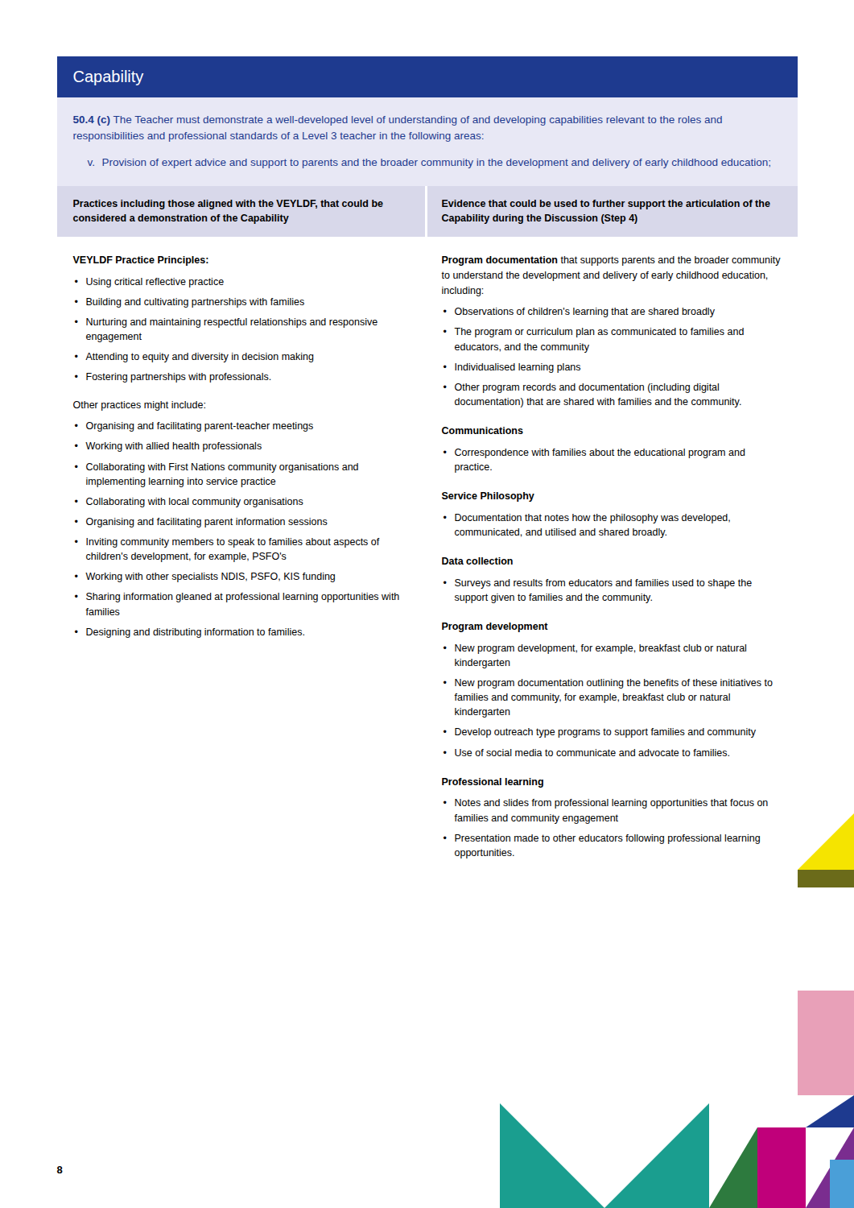Capability
50.4 (c) The Teacher must demonstrate a well-developed level of understanding of and developing capabilities relevant to the roles and responsibilities and professional standards of a Level 3 teacher in the following areas:
Provision of expert advice and support to parents and the broader community in the development and delivery of early childhood education;
Practices including those aligned with the VEYLDF, that could be considered a demonstration of the Capability
Evidence that could be used to further support the articulation of the Capability during the Discussion (Step 4)
VEYLDF Practice Principles:
Using critical reflective practice
Building and cultivating partnerships with families
Nurturing and maintaining respectful relationships and responsive engagement
Attending to equity and diversity in decision making
Fostering partnerships with professionals.
Other practices might include:
Organising and facilitating parent-teacher meetings
Working with allied health professionals
Collaborating with First Nations community organisations and implementing learning into service practice
Collaborating with local community organisations
Organising and facilitating parent information sessions
Inviting community members to speak to families about aspects of children's development, for example, PSFO's
Working with other specialists NDIS, PSFO, KIS funding
Sharing information gleaned at professional learning opportunities with families
Designing and distributing information to families.
Program documentation that supports parents and the broader community to understand the development and delivery of early childhood education, including:
Observations of children's learning that are shared broadly
The program or curriculum plan as communicated to families and educators, and the community
Individualised learning plans
Other program records and documentation (including digital documentation) that are shared with families and the community.
Communications
Correspondence with families about the educational program and practice.
Service Philosophy
Documentation that notes how the philosophy was developed, communicated, and utilised and shared broadly.
Data collection
Surveys and results from educators and families used to shape the support given to families and the community.
Program development
New program development, for example, breakfast club or natural kindergarten
New program documentation outlining the benefits of these initiatives to families and community, for example, breakfast club or natural kindergarten
Develop outreach type programs to support families and community
Use of social media to communicate and advocate to families.
Professional learning
Notes and slides from professional learning opportunities that focus on families and community engagement
Presentation made to other educators following professional learning opportunities.
8